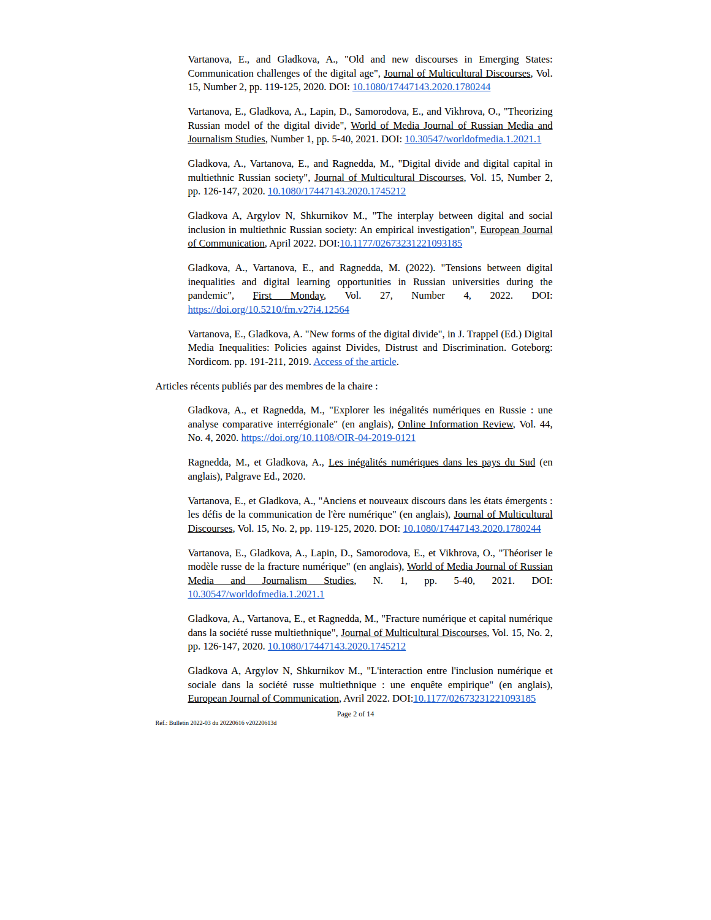Vartanova, E., and Gladkova, A., "Old and new discourses in Emerging States: Communication challenges of the digital age", Journal of Multicultural Discourses, Vol. 15, Number 2, pp. 119-125, 2020. DOI: 10.1080/17447143.2020.1780244
Vartanova, E., Gladkova, A., Lapin, D., Samorodova, E., and Vikhrova, O., "Theorizing Russian model of the digital divide", World of Media Journal of Russian Media and Journalism Studies, Number 1, pp. 5-40, 2021. DOI: 10.30547/worldofmedia.1.2021.1
Gladkova, A., Vartanova, E., and Ragnedda, M., "Digital divide and digital capital in multiethnic Russian society", Journal of Multicultural Discourses, Vol. 15, Number 2, pp. 126-147, 2020. 10.1080/17447143.2020.1745212
Gladkova A, Argylov N, Shkurnikov M., "The interplay between digital and social inclusion in multiethnic Russian society: An empirical investigation", European Journal of Communication, April 2022. DOI:10.1177/02673231221093185
Gladkova, A., Vartanova, E., and Ragnedda, M. (2022). "Tensions between digital inequalities and digital learning opportunities in Russian universities during the pandemic", First Monday, Vol. 27, Number 4, 2022. DOI: https://doi.org/10.5210/fm.v27i4.12564
Vartanova, E., Gladkova, A. "New forms of the digital divide", in J. Trappel (Ed.) Digital Media Inequalities: Policies against Divides, Distrust and Discrimination. Goteborg: Nordicom. pp. 191-211, 2019. Access of the article.
Articles récents publiés par des membres de la chaire :
Gladkova, A., et Ragnedda, M., "Explorer les inégalités numériques en Russie : une analyse comparative interrégionale" (en anglais), Online Information Review, Vol. 44, No. 4, 2020. https://doi.org/10.1108/OIR-04-2019-0121
Ragnedda, M., et Gladkova, A., Les inégalités numériques dans les pays du Sud (en anglais), Palgrave Ed., 2020.
Vartanova, E., et Gladkova, A., "Anciens et nouveaux discours dans les états émergents : les défis de la communication de l'ère numérique" (en anglais), Journal of Multicultural Discourses, Vol. 15, No. 2, pp. 119-125, 2020. DOI: 10.1080/17447143.2020.1780244
Vartanova, E., Gladkova, A., Lapin, D., Samorodova, E., et Vikhrova, O., "Théoriser le modèle russe de la fracture numérique" (en anglais), World of Media Journal of Russian Media and Journalism Studies, N. 1, pp. 5-40, 2021. DOI: 10.30547/worldofmedia.1.2021.1
Gladkova, A., Vartanova, E., et Ragnedda, M., "Fracture numérique et capital numérique dans la société russe multiethnique", Journal of Multicultural Discourses, Vol. 15, No. 2, pp. 126-147, 2020. 10.1080/17447143.2020.1745212
Gladkova A, Argylov N, Shkurnikov M., "L'interaction entre l'inclusion numérique et sociale dans la société russe multiethnique : une enquête empirique" (en anglais), European Journal of Communication, Avril 2022. DOI:10.1177/02673231221093185
Page 2 of 14
Réf.: Bulletin 2022-03 du 20220616 v20220613d